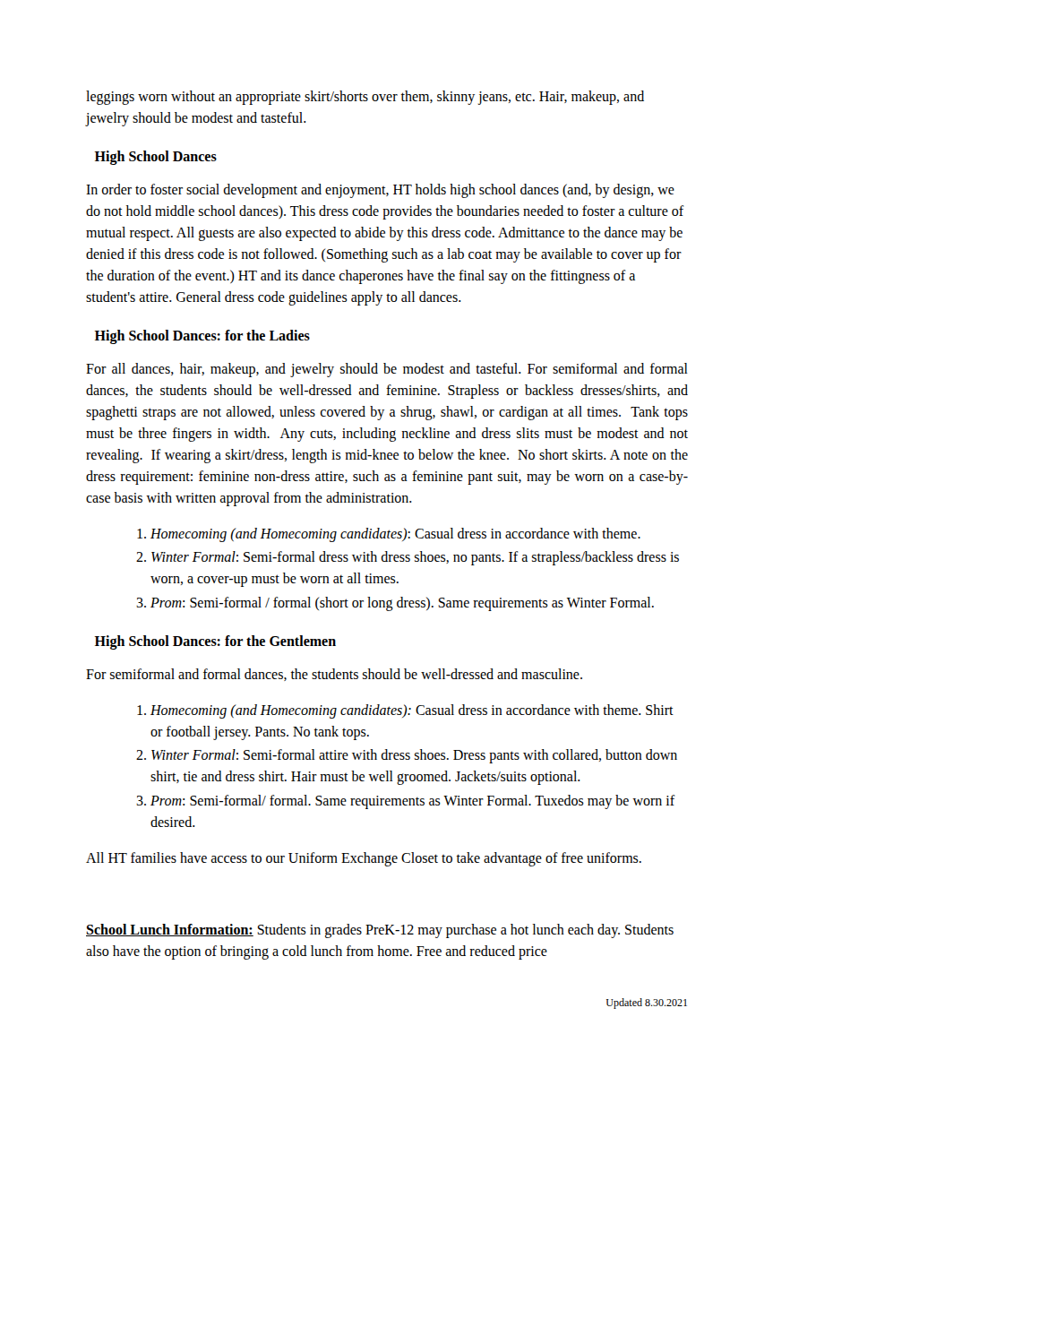leggings worn without an appropriate skirt/shorts over them, skinny jeans, etc. Hair, makeup, and jewelry should be modest and tasteful.
High School Dances
In order to foster social development and enjoyment, HT holds high school dances (and, by design, we do not hold middle school dances). This dress code provides the boundaries needed to foster a culture of mutual respect. All guests are also expected to abide by this dress code. Admittance to the dance may be denied if this dress code is not followed. (Something such as a lab coat may be available to cover up for the duration of the event.) HT and its dance chaperones have the final say on the fittingness of a student's attire. General dress code guidelines apply to all dances.
High School Dances: for the Ladies
For all dances, hair, makeup, and jewelry should be modest and tasteful. For semiformal and formal dances, the students should be well-dressed and feminine. Strapless or backless dresses/shirts, and spaghetti straps are not allowed, unless covered by a shrug, shawl, or cardigan at all times. Tank tops must be three fingers in width. Any cuts, including neckline and dress slits must be modest and not revealing. If wearing a skirt/dress, length is mid-knee to below the knee. No short skirts. A note on the dress requirement: feminine non-dress attire, such as a feminine pant suit, may be worn on a case-by-case basis with written approval from the administration.
Homecoming (and Homecoming candidates): Casual dress in accordance with theme.
Winter Formal: Semi-formal dress with dress shoes, no pants. If a strapless/backless dress is worn, a cover-up must be worn at all times.
Prom: Semi-formal / formal (short or long dress). Same requirements as Winter Formal.
High School Dances: for the Gentlemen
For semiformal and formal dances, the students should be well-dressed and masculine.
Homecoming (and Homecoming candidates): Casual dress in accordance with theme. Shirt or football jersey. Pants. No tank tops.
Winter Formal: Semi-formal attire with dress shoes. Dress pants with collared, button down shirt, tie and dress shirt. Hair must be well groomed. Jackets/suits optional.
Prom: Semi-formal/ formal. Same requirements as Winter Formal. Tuxedos may be worn if desired.
All HT families have access to our Uniform Exchange Closet to take advantage of free uniforms.
School Lunch Information: Students in grades PreK-12 may purchase a hot lunch each day. Students also have the option of bringing a cold lunch from home. Free and reduced price
Updated 8.30.2021